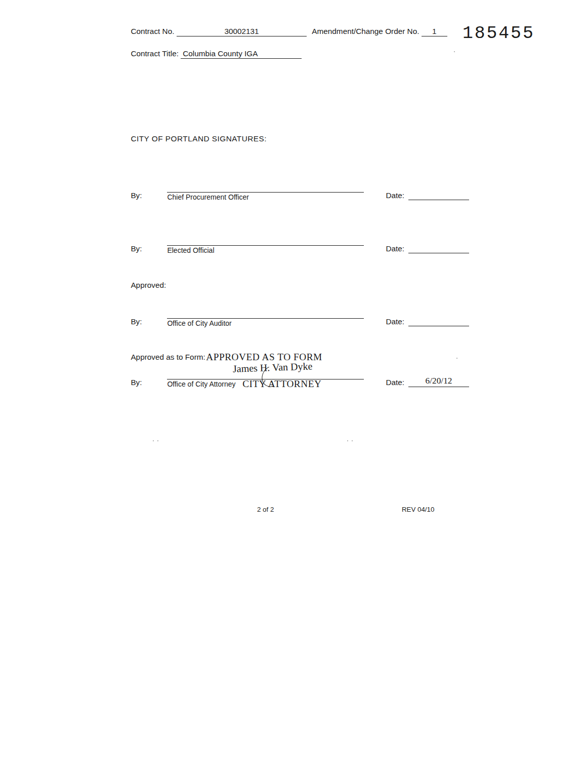Contract No. 30002131
Amendment/Change Order No. 1
185455
Contract Title: Columbia County IGA
CITY OF PORTLAND SIGNATURES:
By:
Chief Procurement Officer
Date:
By:
Elected Official
Date:
Approved:
By:
Office of City Auditor
Date:
Approved as to Form:
APPROVED AS TO FORM
By:
James H. Van Dyke
Office of City Attorney CITY ATTORNEY
Date: 6/20/12
2 of 2
REV 04/10